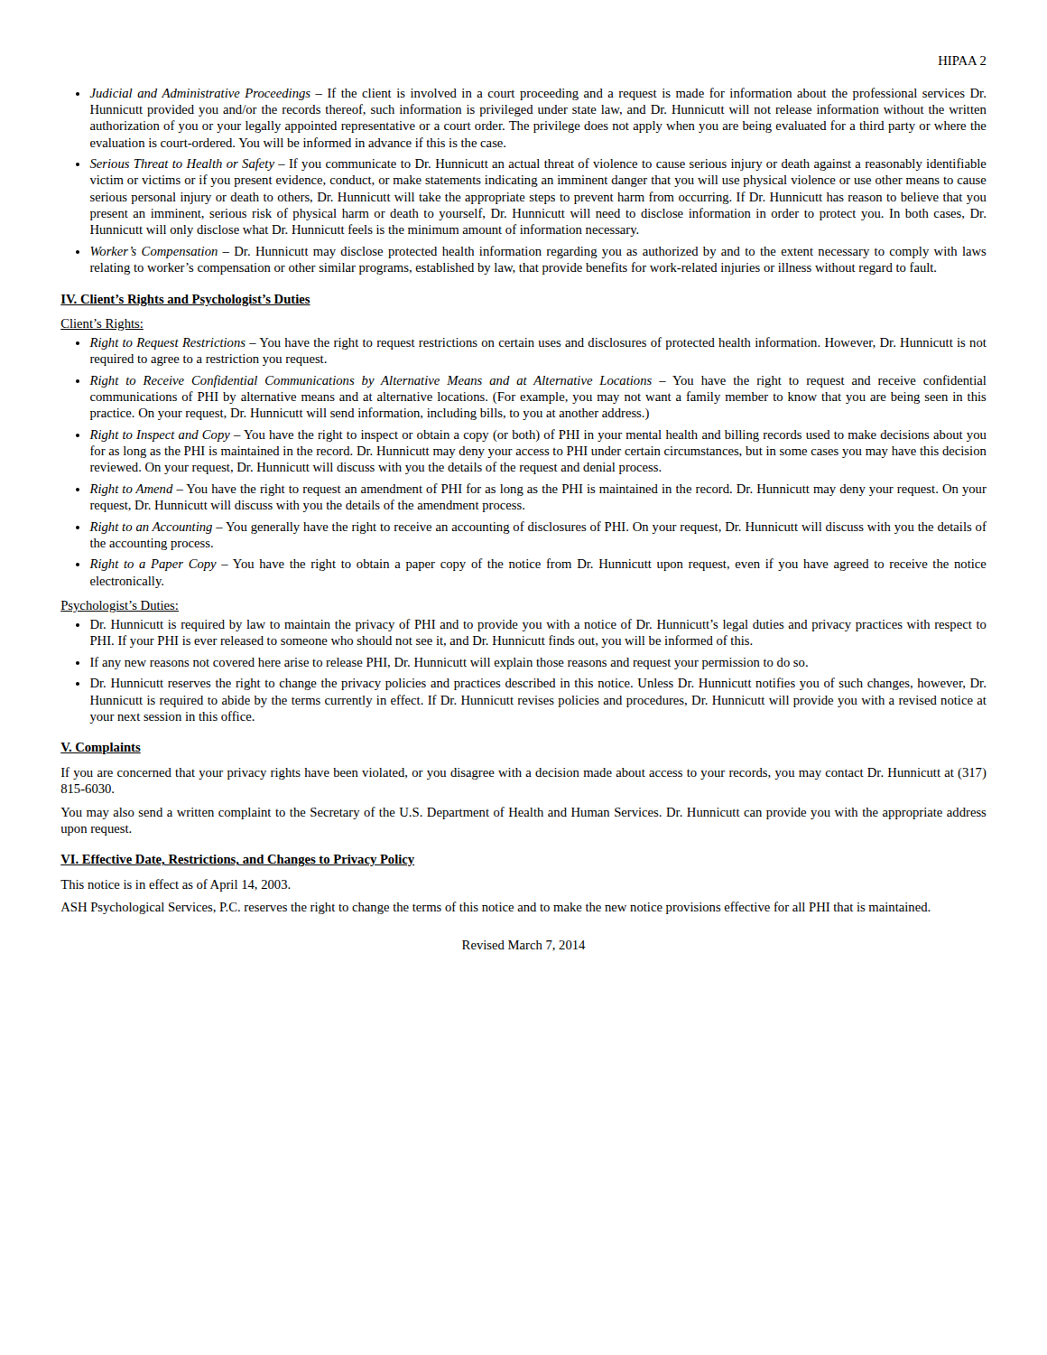HIPAA 2
Judicial and Administrative Proceedings – If the client is involved in a court proceeding and a request is made for information about the professional services Dr. Hunnicutt provided you and/or the records thereof, such information is privileged under state law, and Dr. Hunnicutt will not release information without the written authorization of you or your legally appointed representative or a court order. The privilege does not apply when you are being evaluated for a third party or where the evaluation is court-ordered. You will be informed in advance if this is the case.
Serious Threat to Health or Safety – If you communicate to Dr. Hunnicutt an actual threat of violence to cause serious injury or death against a reasonably identifiable victim or victims or if you present evidence, conduct, or make statements indicating an imminent danger that you will use physical violence or use other means to cause serious personal injury or death to others, Dr. Hunnicutt will take the appropriate steps to prevent harm from occurring. If Dr. Hunnicutt has reason to believe that you present an imminent, serious risk of physical harm or death to yourself, Dr. Hunnicutt will need to disclose information in order to protect you. In both cases, Dr. Hunnicutt will only disclose what Dr. Hunnicutt feels is the minimum amount of information necessary.
Worker’s Compensation – Dr. Hunnicutt may disclose protected health information regarding you as authorized by and to the extent necessary to comply with laws relating to worker’s compensation or other similar programs, established by law, that provide benefits for work-related injuries or illness without regard to fault.
IV. Client’s Rights and Psychologist’s Duties
Client’s Rights:
Right to Request Restrictions – You have the right to request restrictions on certain uses and disclosures of protected health information. However, Dr. Hunnicutt is not required to agree to a restriction you request.
Right to Receive Confidential Communications by Alternative Means and at Alternative Locations – You have the right to request and receive confidential communications of PHI by alternative means and at alternative locations. (For example, you may not want a family member to know that you are being seen in this practice. On your request, Dr. Hunnicutt will send information, including bills, to you at another address.)
Right to Inspect and Copy – You have the right to inspect or obtain a copy (or both) of PHI in your mental health and billing records used to make decisions about you for as long as the PHI is maintained in the record. Dr. Hunnicutt may deny your access to PHI under certain circumstances, but in some cases you may have this decision reviewed. On your request, Dr. Hunnicutt will discuss with you the details of the request and denial process.
Right to Amend – You have the right to request an amendment of PHI for as long as the PHI is maintained in the record. Dr. Hunnicutt may deny your request. On your request, Dr. Hunnicutt will discuss with you the details of the amendment process.
Right to an Accounting – You generally have the right to receive an accounting of disclosures of PHI. On your request, Dr. Hunnicutt will discuss with you the details of the accounting process.
Right to a Paper Copy – You have the right to obtain a paper copy of the notice from Dr. Hunnicutt upon request, even if you have agreed to receive the notice electronically.
Psychologist’s Duties:
Dr. Hunnicutt is required by law to maintain the privacy of PHI and to provide you with a notice of Dr. Hunnicutt’s legal duties and privacy practices with respect to PHI. If your PHI is ever released to someone who should not see it, and Dr. Hunnicutt finds out, you will be informed of this.
If any new reasons not covered here arise to release PHI, Dr. Hunnicutt will explain those reasons and request your permission to do so.
Dr. Hunnicutt reserves the right to change the privacy policies and practices described in this notice. Unless Dr. Hunnicutt notifies you of such changes, however, Dr. Hunnicutt is required to abide by the terms currently in effect. If Dr. Hunnicutt revises policies and procedures, Dr. Hunnicutt will provide you with a revised notice at your next session in this office.
V. Complaints
If you are concerned that your privacy rights have been violated, or you disagree with a decision made about access to your records, you may contact Dr. Hunnicutt at (317) 815-6030.
You may also send a written complaint to the Secretary of the U.S. Department of Health and Human Services. Dr. Hunnicutt can provide you with the appropriate address upon request.
VI. Effective Date, Restrictions, and Changes to Privacy Policy
This notice is in effect as of April 14, 2003.
ASH Psychological Services, P.C. reserves the right to change the terms of this notice and to make the new notice provisions effective for all PHI that is maintained.
Revised March 7, 2014